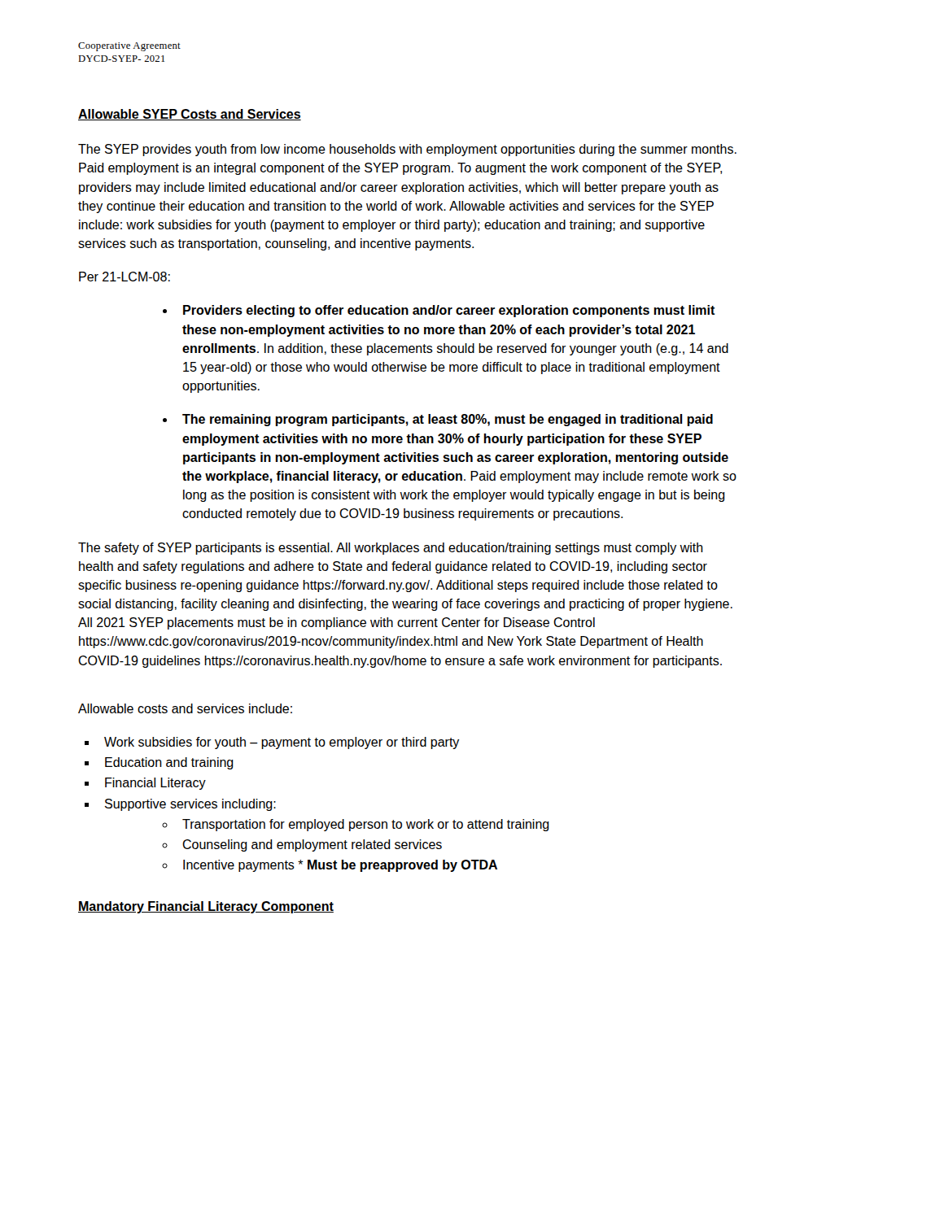Cooperative Agreement
DYCD-SYEP- 2021
Allowable SYEP Costs and Services
The SYEP provides youth from low income households with employment opportunities during the summer months. Paid employment is an integral component of the SYEP program. To augment the work component of the SYEP, providers may include limited educational and/or career exploration activities, which will better prepare youth as they continue their education and transition to the world of work. Allowable activities and services for the SYEP include: work subsidies for youth (payment to employer or third party); education and training; and supportive services such as transportation, counseling, and incentive payments.
Per 21-LCM-08:
Providers electing to offer education and/or career exploration components must limit these non-employment activities to no more than 20% of each provider’s total 2021 enrollments. In addition, these placements should be reserved for younger youth (e.g., 14 and 15 year-old) or those who would otherwise be more difficult to place in traditional employment opportunities.
The remaining program participants, at least 80%, must be engaged in traditional paid employment activities with no more than 30% of hourly participation for these SYEP participants in non-employment activities such as career exploration, mentoring outside the workplace, financial literacy, or education. Paid employment may include remote work so long as the position is consistent with work the employer would typically engage in but is being conducted remotely due to COVID-19 business requirements or precautions.
The safety of SYEP participants is essential. All workplaces and education/training settings must comply with health and safety regulations and adhere to State and federal guidance related to COVID-19, including sector specific business re-opening guidance https://forward.ny.gov/. Additional steps required include those related to social distancing, facility cleaning and disinfecting, the wearing of face coverings and practicing of proper hygiene. All 2021 SYEP placements must be in compliance with current Center for Disease Control https://www.cdc.gov/coronavirus/2019-ncov/community/index.html and New York State Department of Health COVID-19 guidelines https://coronavirus.health.ny.gov/home to ensure a safe work environment for participants.
Allowable costs and services include:
Work subsidies for youth – payment to employer or third party
Education and training
Financial Literacy
Supportive services including:
Transportation for employed person to work or to attend training
Counseling and employment related services
Incentive payments * Must be preapproved by OTDA
Mandatory Financial Literacy Component